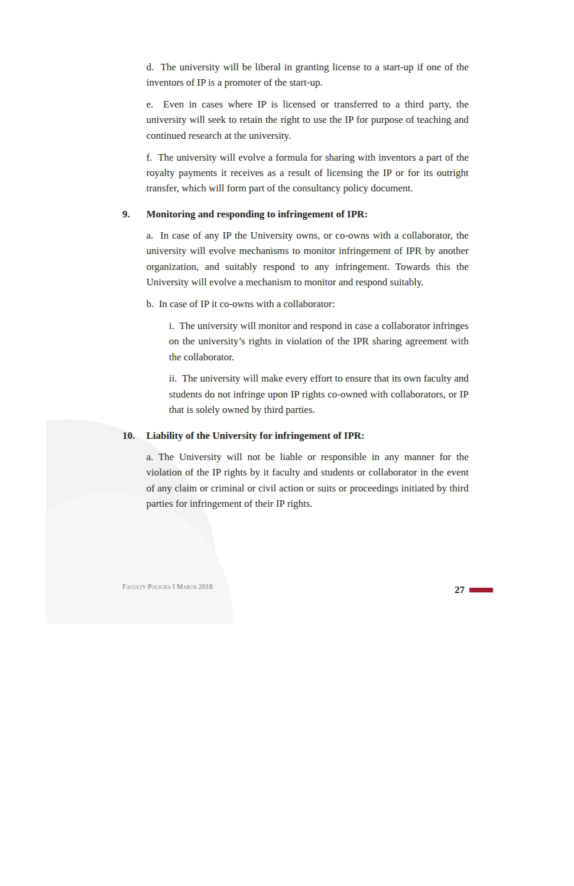d. The university will be liberal in granting license to a start-up if one of the inventors of IP is a promoter of the start-up.
e. Even in cases where IP is licensed or transferred to a third party, the university will seek to retain the right to use the IP for purpose of teaching and continued research at the university.
f. The university will evolve a formula for sharing with inventors a part of the royalty payments it receives as a result of licensing the IP or for its outright transfer, which will form part of the consultancy policy document.
9. Monitoring and responding to infringement of IPR:
a. In case of any IP the University owns, or co-owns with a collaborator, the university will evolve mechanisms to monitor infringement of IPR by another organization, and suitably respond to any infringement. Towards this the University will evolve a mechanism to monitor and respond suitably.
b. In case of IP it co-owns with a collaborator:
i. The university will monitor and respond in case a collaborator infringes on the university’s rights in violation of the IPR sharing agreement with the collaborator.
ii. The university will make every effort to ensure that its own faculty and students do not infringe upon IP rights co-owned with collaborators, or IP that is solely owned by third parties.
10. Liability of the University for infringement of IPR:
a. The University will not be liable or responsible in any manner for the violation of the IP rights by it faculty and students or collaborator in the event of any claim or criminal or civil action or suits or proceedings initiated by third parties for infringement of their IP rights.
Faculty Policies I March 2018
27